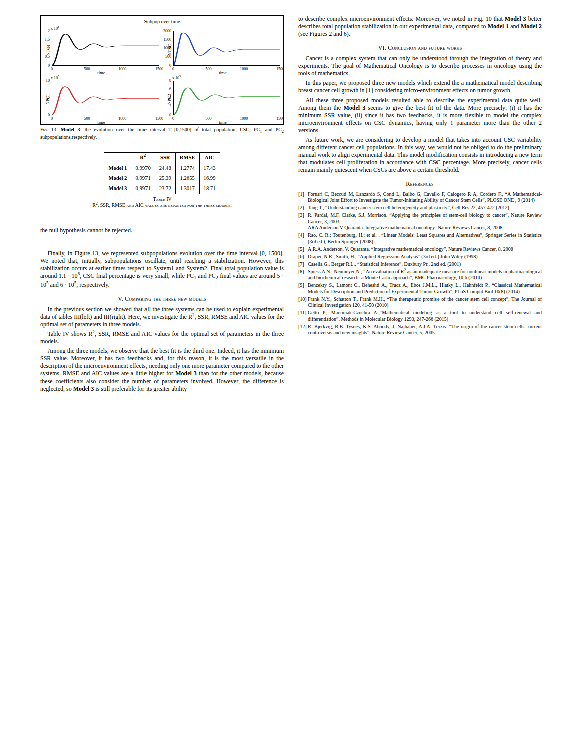Subpop over time
NTOT
x 106
2 1.5 1 0.5 0
0 500 1000 1500
time
NCSC
2000 1500 1000 500 0
0 500 1000 1500
time
NPC1
x 105
10 5 0
0 500 1000 1500
time
NPC2
x 105
8 6 4 2 0
0 500 1000 1500
time
Fig. 13. Model 3: the evolution over the time interval T=[0,1500] of total population, CSC, PC1 and PC2 subpopulations,respectively.
| | R 2 | SSR | RMSE | AIC |
| --- | --- | --- | --- | --- |
| Model 1 | 0.9970 | 24.48 | 1.2774 | 17.43 |
| Model 2 | 0.9971 | 25.39 | 1.2655 | 16.99 |
| Model 3 | 0.9971 | 23.72 | 1.3017 | 18.71 |
Table IV R2, SSR, RMSE and AIC values are reported for the three models.
the null hypothesis cannot be rejected.
Finally, in Figure 13, we represented subpopulations evolution over the time interval [0, 1500]. We noted that, initially, subpopulations oscillate, until reaching a stabilization. However, this stabilization occurs at earlier times respect to System1 and System2. Final total population value is around 1.1 · 106, CSC final percentage is very small, while PC1 and PC2 final values are around 5 · 105 and 6 · 105, respectively.
V. Comparing the three new models
In the previous section we showed that all the three systems can be used to explain experimental data of tables III(left) and III(right). Here, we investigate the R2, SSR, RMSE and AIC values for the optimal set of parameters in three models.
Table IV shows R2, SSR, RMSE and AIC values for the optimal set of parameters in the three models.
Among the three models, we observe that the best fit is the third one. Indeed, it has the minimum SSR value. Moreover, it has two feedbacks and, for this reason, it is the most versatile in the description of the microenvironment effects, needing only one more parameter compared to the other systems. RMSE and AIC values are a little higher for Model 3 than for the other models, because these coefficients also consider the number of parameters involved. However, the difference is neglected, so Model 3 is still preferable for its greater ability
to describe complex microenvironment effects. Moreover, we noted in Fig. 10 that Model 3 better describes total population stabilization in our experimental data, compared to Model 1 and Model 2 (see Figures 2 and 6).
VI. Conclusion and future works
Cancer is a complex system that can only be understood through the integration of theory and experiments. The goal of Mathematical Oncology is to describe processes in oncology using the tools of mathematics.
In this paper, we proposed three new models which extend the a mathematical model describing breast cancer cell growth in [1] considering micro-environment effects on tumor growth.
All these three proposed models resulted able to describe the experimental data quite well. Among them the Model 3 seems to give the best fit of the data. More precisely: (i) it has the minimum SSR value, (ii) since it has two feedbacks, it is more flexible to model the complex microenvironment effects on CSC dynamics, having only 1 parameter more than the other 2 versions.
As future work, we are considering to develop a model that takes into account CSC variability among different cancer cell populations. In this way, we would not be obliged to do the preliminary manual work to align experimental data. This model modification consists in introducing a new term that modulates cell proliferation in accordance with CSC percentage. More precisely, cancer cells remain mainly quiescent when CSCs are above a certain threshold.
References
Fornari C, Beccuti M, Lanzardo S, Conti L, Balbo G, Cavallo F, Calogero R A, Cordero F., “A Mathematical-Biological Joint Effort to Investigate the Tumor-Initiating Ability of Cancer Stem Cells”, PLOSE ONE , 9 (2014)
Tang T., “Understanding cancer stem cell heterogeneity and plasticity”, Cell Res 22, 457-472 (2012)
R. Pardal, M.F. Clarke, S.J. Morrison. “Applying the principles of stem-cell biology to cancer”, Nature Review Cancer, 3, 2003.
ARA Anderson V Quaranta. Integrative mathematical oncology. Nature Reviews Cancer, 8, 2008.
Rao, C. R.; Toutenburg, H.; et al. . “Linear Models: Least Squares and Alternatives”, Springer Series in Statistics (3rd ed.), Berlin:Springer (2008).
A.R.A. Anderson, V. Quaranta. “Integrative mathematical oncology”, Nature Reviews Cancer, 8, 2008
Draper, N.R., Smith, H., “Applied Regression Analysis” (3rd ed.) John Wiley (1998)
Casella G., Berger R.L., “Statistical Inference”, Duxbury Pr., 2nd ed. (2001)
Spiess A.N., Neumeyer N., “An evaluation of R2 as an inadequate measure for nonlinear models in pharmacological and biochemical research: a Monte Carlo approach”, BMC Pharmacology, 10:6 (2010)
Benzekry S., Lamont C., Beheshti A., Tracz A., Ebos J.M.L., Hlatky L., Hahnfeldt P., “Classical Mathematical Models for Description and Prediction of Experimental Tumor Growth”, PLoS Comput Biol 10(8) (2014)
Frank N.Y., Schatton T., Frank M.H., “The therapeutic promise of the cancer stem cell concept”, The Journal of Clinical Investigation 120, 41-50 (2010)
Getto P., Marciniak-Czochra A.,“Mathematical modeling as a tool to understand cell self-renewal and differentiation”, Methods in Molecular Biology 1293, 247-266 (2015)
R. Bjerkvig, B.B. Tysnes, K.S. Aboody, J. Najbauer, A.J.A. Terzis. “The origin of the cancer stem cells: current controversis and new insights”, Nature Review Cancer, 5, 2005.